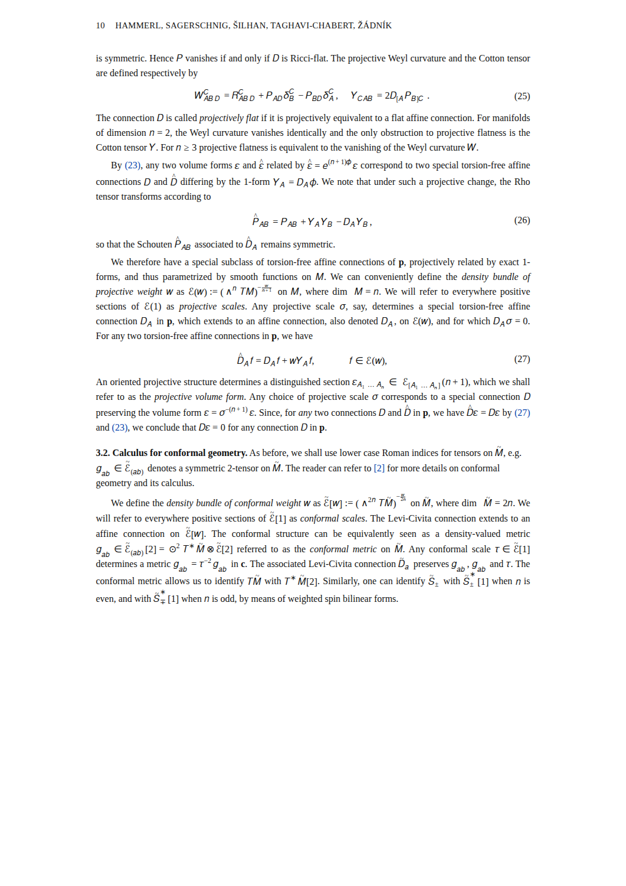10 HAMMERL, SAGERSCHNIG, ŠILHAN, TAGHAVI-CHABERT, ŽÁDNÍK
is symmetric. Hence P vanishes if and only if D is Ricci-flat. The projective Weyl curvature and the Cotton tensor are defined respectively by
WABC D = RABC D + PAD δBC − PBD δAC , YCAB = 2 D[A PB]C . (25)
The connection D is called projectively flat if it is projectively equivalent to a flat affine connection. For manifolds of dimension n=2, the Weyl curvature vanishes identically and the only obstruction to projective flatness is the Cotton tensor Y. For n≥3 projective flatness is equivalent to the vanishing of the Weyl curvature W.
By (23), any two volume forms ε and ε^ related by ε^=e(n+1)ϕε correspond to two special torsion-free affine connections D and D^ differing by the 1-form ΥA=DAϕ. We note that under such a projective change, the Rho tensor transforms according to
P^AB = PAB + ΥA ΥB − DA ΥB , (26)
so that the Schouten P^AB associated to D^A remains symmetric.
We therefore have a special subclass of torsion-free affine connections of p, projectively related by exact 1-forms, and thus parametrized by smooth functions on M. We can conveniently define the density bundle of projective weight w as ℰ(w):=(∧nTM)−wn+1 on M, where dim M=n. We will refer to everywhere positive sections of ℰ(1) as projective scales. Any projective scale σ, say, determines a special torsion-free affine connection DA in p, which extends to an affine connection, also denoted DA, on ℰ(w), and for which DAσ=0. For any two torsion-free affine connections in p, we have
D^A f = DA f + w ΥA f , f ∈ ℰ (w) , (27)
An oriented projective structure determines a distinguished section εA1…An∈ ℰ[A1…An](n+1), which we shall refer to as the projective volume form. Any choice of projective scale σ corresponds to a special connection D preserving the volume form ε=σ−(n+1)ε. Since, for any two connections D and D^ in p, we have D^ε=Dε by (27) and (23), we conclude that Dε=0 for any connection D in p.
3.2. Calculus for conformal geometry.
As before, we shall use lower case Roman indices for tensors on M~, e.g. gab∈ℰ~(ab) denotes a symmetric 2-tensor on M~. The reader can refer to [2] for more details on conformal geometry and its calculus.
We define the density bundle of conformal weight w as ℰ~[w]:=(∧2nTM~)−w2n on M~, where dim M~=2n. We will refer to everywhere positive sections of ℰ~[1] as conformal scales. The Levi-Civita connection extends to an affine connection on ℰ~[w]. The conformal structure can be equivalently seen as a density-valued metric gab∈ℰ~(ab)[2]=⊙2T∗M~⊗ℰ~[2] referred to as the conformal metric on M~. Any conformal scale τ∈ℰ~[1] determines a metric gab=τ−2gab in c. The associated Levi-Civita connection D~a preserves gab, gab and τ. The conformal metric allows us to identify TM~ with T∗M~[2]. Similarly, one can identify S~± with S~±∗[1] when n is even, and with S~∓∗[1] when n is odd, by means of weighted spin bilinear forms.